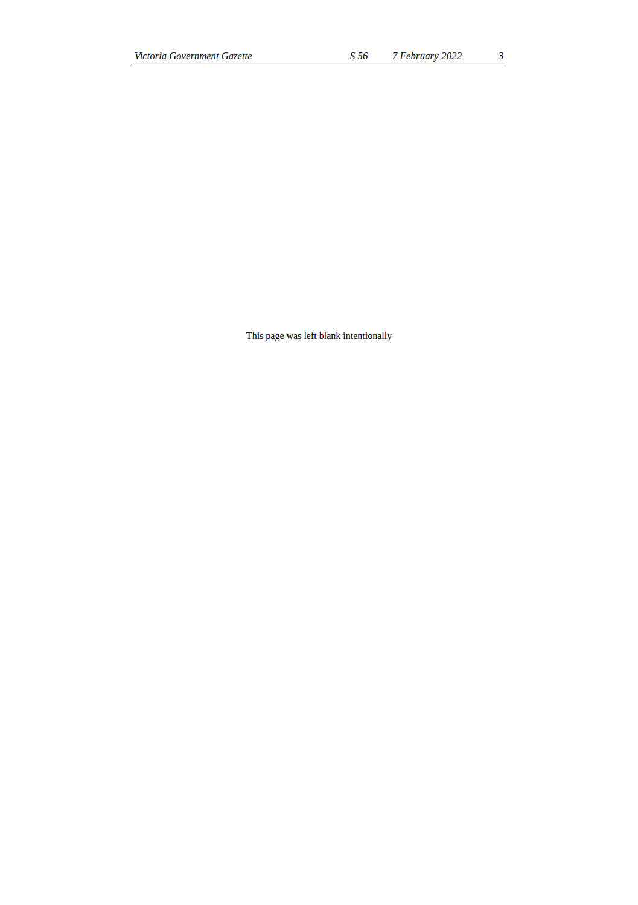Victoria Government Gazette
S 56 7 February 2022 3
This page was left blank intentionally